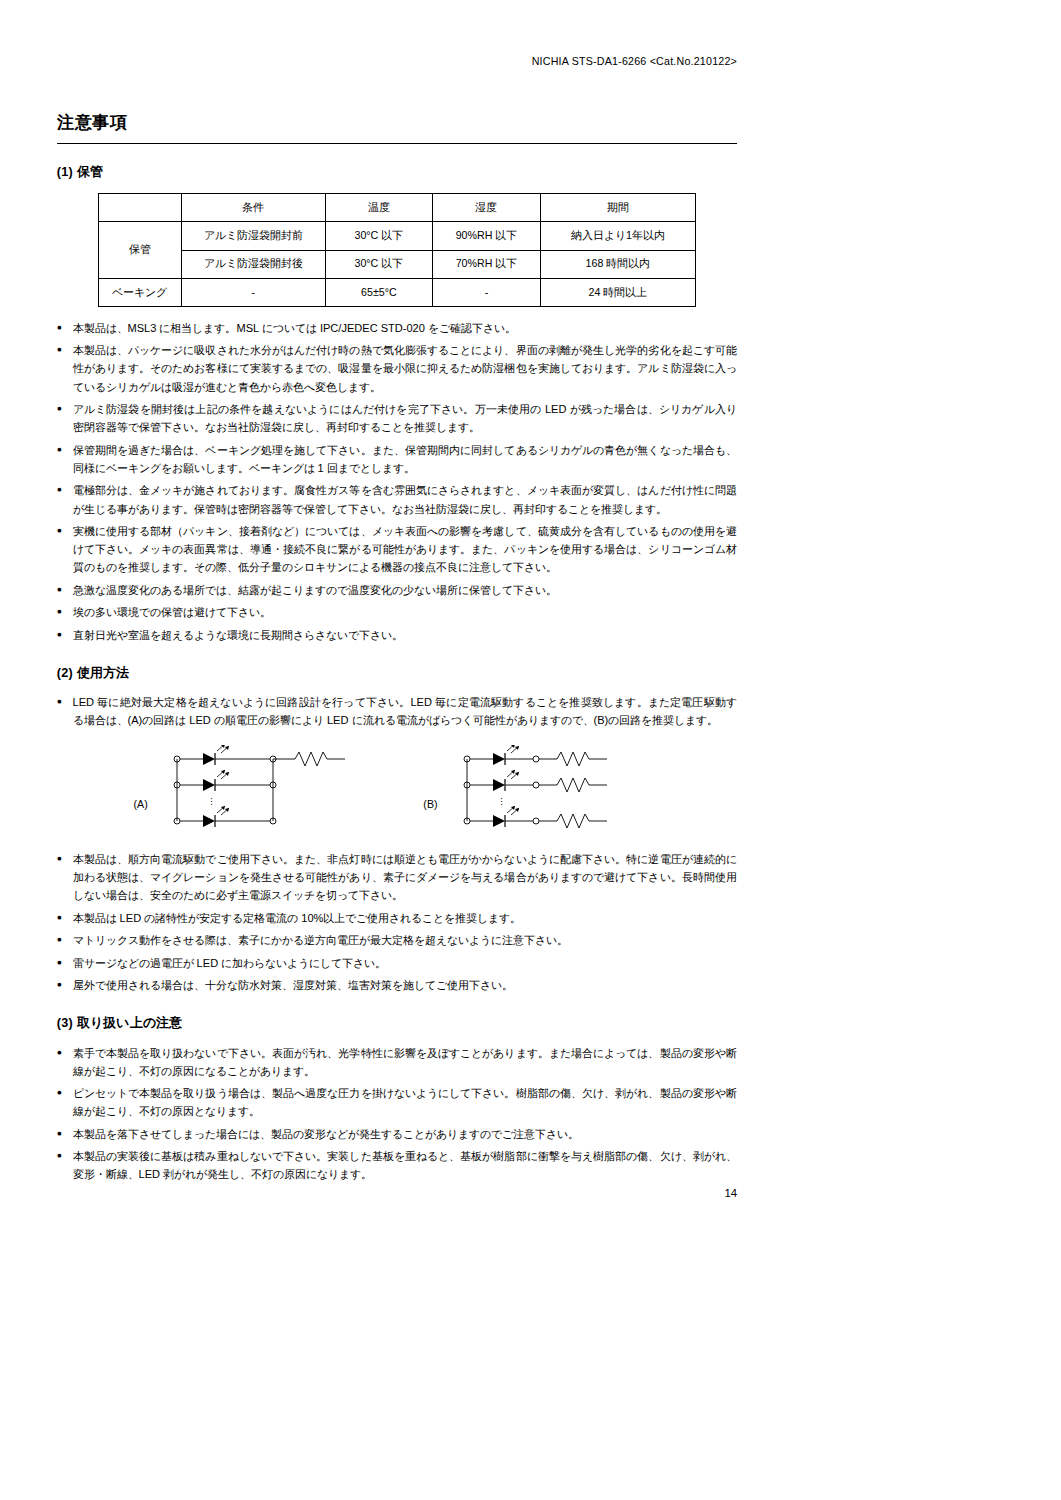NICHIA STS-DA1-6266 <Cat.No.210122>
注意事項
(1) 保管
| | 条件 | 温度 | 湿度 | 期間 |
| --- | --- | --- | --- | --- |
| 保管 | アルミ防湿袋開封前 | 30°C 以下 | 90%RH 以下 | 納入日より1年以内 |
| アルミ防湿袋開封後 | 30°C 以下 | 70%RH 以下 | 168 時間以内 |
| ベーキング | - | 65±5°C | - | 24 時間以上 |
本製品は、MSL3 に相当します。MSL については IPC/JEDEC STD-020 をご確認下さい。
本製品は、パッケージに吸収された水分がはんだ付け時の熱で気化膨張することにより、界面の剥離が発生し光学的劣化を起こす可能性があります。そのためお客様にて実装するまでの、吸湿量を最小限に抑えるため防湿梱包を実施しております。アルミ防湿袋に入っているシリカゲルは吸湿が進むと青色から赤色へ変色します。
アルミ防湿袋を開封後は上記の条件を越えないようにはんだ付けを完了下さい。万一未使用の LED が残った場合は、シリカゲル入り密閉容器等で保管下さい。なお当社防湿袋に戻し、再封印することを推奨します。
保管期間を過ぎた場合は、ベーキング処理を施して下さい。また、保管期間内に同封してあるシリカゲルの青色が無くなった場合も、同様にベーキングをお願いします。ベーキングは 1 回までとします。
電極部分は、金メッキが施されております。腐食性ガス等を含む雰囲気にさらされますと、メッキ表面が変質し、はんだ付け性に問題が生じる事があります。保管時は密閉容器等で保管して下さい。なお当社防湿袋に戻し、再封印することを推奨します。
実機に使用する部材（パッキン、接着剤など）については、メッキ表面への影響を考慮して、硫黄成分を含有しているものの使用を避けて下さい。メッキの表面異常は、導通・接続不良に繋がる可能性があります。また、パッキンを使用する場合は、シリコーンゴム材質のものを推奨します。その際、低分子量のシロキサンによる機器の接点不良に注意して下さい。
急激な温度変化のある場所では、結露が起こりますので温度変化の少ない場所に保管して下さい。
埃の多い環境での保管は避けて下さい。
直射日光や室温を超えるような環境に長期間さらさないで下さい。
(2) 使用方法
LED 毎に絶対最大定格を超えないように回路設計を行って下さい。LED 毎に定電流駆動することを推奨致します。また定電圧駆動する場合は、(A)の回路は LED の順電圧の影響により LED に流れる電流がばらつく可能性がありますので、(B)の回路を推奨します。
(A) ⋮
(B) ⋮
本製品は、順方向電流駆動でご使用下さい。また、非点灯時には順逆とも電圧がかからないように配慮下さい。特に逆電圧が連続的に加わる状態は、マイグレーションを発生させる可能性があり、素子にダメージを与える場合がありますので避けて下さい。長時間使用しない場合は、安全のために必ず主電源スイッチを切って下さい。
本製品は LED の諸特性が安定する定格電流の 10%以上でご使用されることを推奨します。
マトリックス動作をさせる際は、素子にかかる逆方向電圧が最大定格を超えないように注意下さい。
雷サージなどの過電圧が LED に加わらないようにして下さい。
屋外で使用される場合は、十分な防水対策、湿度対策、塩害対策を施してご使用下さい。
(3) 取り扱い上の注意
素手で本製品を取り扱わないで下さい。表面が汚れ、光学特性に影響を及ぼすことがあります。また場合によっては、製品の変形や断線が起こり、不灯の原因になることがあります。
ピンセットで本製品を取り扱う場合は、製品へ過度な圧力を掛けないようにして下さい。樹脂部の傷、欠け、剥がれ、製品の変形や断線が起こり、不灯の原因となります。
本製品を落下させてしまった場合には、製品の変形などが発生することがありますのでご注意下さい。
本製品の実装後に基板は積み重ねしないで下さい。実装した基板を重ねると、基板が樹脂部に衝撃を与え樹脂部の傷、欠け、剥がれ、変形・断線、LED 剥がれが発生し、不灯の原因になります。
14